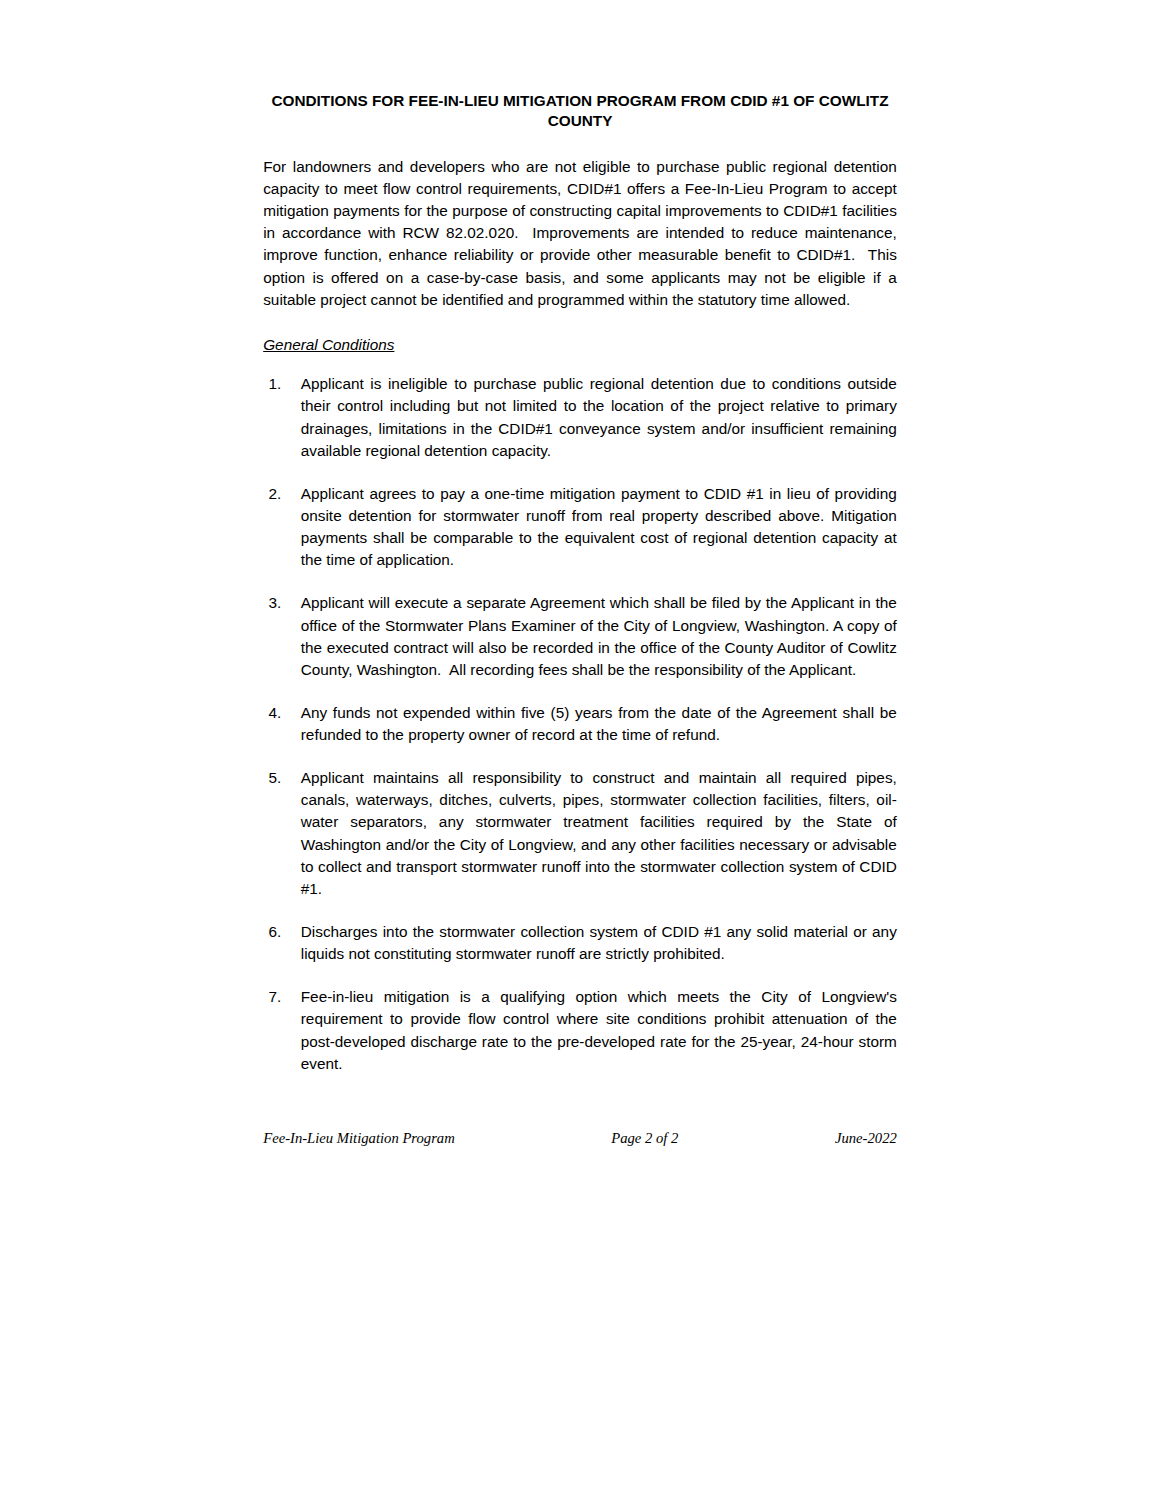CONDITIONS FOR FEE-IN-LIEU MITIGATION PROGRAM FROM CDID #1 OF COWLITZ COUNTY
For landowners and developers who are not eligible to purchase public regional detention capacity to meet flow control requirements, CDID#1 offers a Fee-In-Lieu Program to accept mitigation payments for the purpose of constructing capital improvements to CDID#1 facilities in accordance with RCW 82.02.020. Improvements are intended to reduce maintenance, improve function, enhance reliability or provide other measurable benefit to CDID#1. This option is offered on a case-by-case basis, and some applicants may not be eligible if a suitable project cannot be identified and programmed within the statutory time allowed.
General Conditions
Applicant is ineligible to purchase public regional detention due to conditions outside their control including but not limited to the location of the project relative to primary drainages, limitations in the CDID#1 conveyance system and/or insufficient remaining available regional detention capacity.
Applicant agrees to pay a one-time mitigation payment to CDID #1 in lieu of providing onsite detention for stormwater runoff from real property described above. Mitigation payments shall be comparable to the equivalent cost of regional detention capacity at the time of application.
Applicant will execute a separate Agreement which shall be filed by the Applicant in the office of the Stormwater Plans Examiner of the City of Longview, Washington. A copy of the executed contract will also be recorded in the office of the County Auditor of Cowlitz County, Washington. All recording fees shall be the responsibility of the Applicant.
Any funds not expended within five (5) years from the date of the Agreement shall be refunded to the property owner of record at the time of refund.
Applicant maintains all responsibility to construct and maintain all required pipes, canals, waterways, ditches, culverts, pipes, stormwater collection facilities, filters, oil-water separators, any stormwater treatment facilities required by the State of Washington and/or the City of Longview, and any other facilities necessary or advisable to collect and transport stormwater runoff into the stormwater collection system of CDID #1.
Discharges into the stormwater collection system of CDID #1 any solid material or any liquids not constituting stormwater runoff are strictly prohibited.
Fee-in-lieu mitigation is a qualifying option which meets the City of Longview's requirement to provide flow control where site conditions prohibit attenuation of the post-developed discharge rate to the pre-developed rate for the 25-year, 24-hour storm event.
Fee-In-Lieu Mitigation Program Page 2 of 2 June-2022